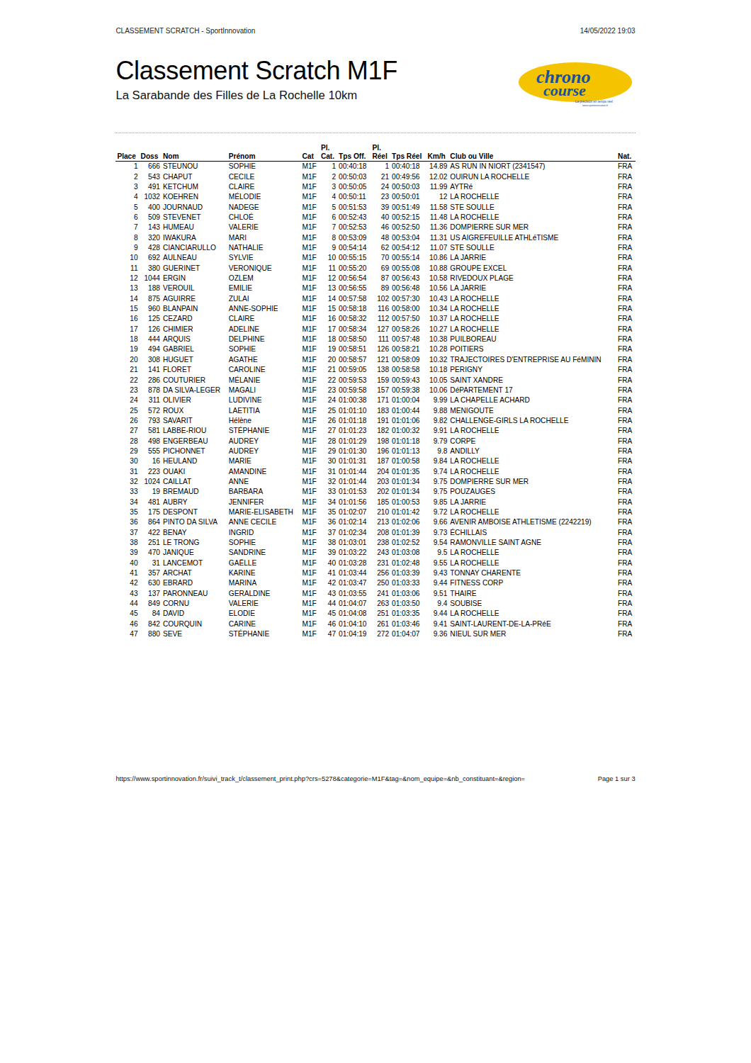CLASSEMENT SCRATCH - SportInnovation
14/05/2022 19:03
Classement Scratch M1F
La Sarabande des Filles de La Rochelle 10km
chrono course La précision en temps réel www.sportinnovation.fr
| Place | Doss | Nom | Prénom | Cat | Pl. Cat. | Tps Off. | Pl. Réel | Tps Réel | Km/h | Club ou Ville | Nat. |
| --- | --- | --- | --- | --- | --- | --- | --- | --- | --- | --- | --- |
| 1 | 666 | STEUNOU | SOPHIE | M1F | 1 | 00:40:18 | 1 | 00:40:18 | 14.89 | AS RUN IN NIORT (2341547) | FRA |
| 2 | 543 | CHAPUT | CECILE | M1F | 2 | 00:50:03 | 21 | 00:49:56 | 12.02 | OUIRUN LA ROCHELLE | FRA |
| 3 | 491 | KETCHUM | CLAIRE | M1F | 3 | 00:50:05 | 24 | 00:50:03 | 11.99 | AYTRé | FRA |
| 4 | 1032 | KOEHREN | MÉLODIE | M1F | 4 | 00:50:11 | 23 | 00:50:01 | 12 | LA ROCHELLE | FRA |
| 5 | 400 | JOURNAUD | NADEGE | M1F | 5 | 00:51:53 | 39 | 00:51:49 | 11.58 | STE SOULLE | FRA |
| 6 | 509 | STEVENET | CHLOÉ | M1F | 6 | 00:52:43 | 40 | 00:52:15 | 11.48 | LA ROCHELLE | FRA |
| 7 | 143 | HUMEAU | VALERIE | M1F | 7 | 00:52:53 | 46 | 00:52:50 | 11.36 | DOMPIERRE SUR MER | FRA |
| 8 | 320 | IWAKURA | MARI | M1F | 8 | 00:53:09 | 48 | 00:53:04 | 11.31 | US AIGREFEUILLE ATHLéTISME | FRA |
| 9 | 428 | CIANCIARULLO | NATHALIE | M1F | 9 | 00:54:14 | 62 | 00:54:12 | 11.07 | STE SOULLE | FRA |
| 10 | 692 | AULNEAU | SYLVIE | M1F | 10 | 00:55:15 | 70 | 00:55:14 | 10.86 | LA JARRIE | FRA |
| 11 | 380 | GUERINET | VERONIQUE | M1F | 11 | 00:55:20 | 69 | 00:55:08 | 10.88 | GROUPE EXCEL | FRA |
| 12 | 1044 | ERGIN | OZLEM | M1F | 12 | 00:56:54 | 87 | 00:56:43 | 10.58 | RIVEDOUX PLAGE | FRA |
| 13 | 188 | VEROUIL | EMILIE | M1F | 13 | 00:56:55 | 89 | 00:56:48 | 10.56 | LA JARRIE | FRA |
| 14 | 875 | AGUIRRE | ZULAI | M1F | 14 | 00:57:58 | 102 | 00:57:30 | 10.43 | LA ROCHELLE | FRA |
| 15 | 960 | BLANPAIN | ANNE-SOPHIE | M1F | 15 | 00:58:18 | 116 | 00:58:00 | 10.34 | LA ROCHELLE | FRA |
| 16 | 125 | CEZARD | CLAIRE | M1F | 16 | 00:58:32 | 112 | 00:57:50 | 10.37 | LA ROCHELLE | FRA |
| 17 | 126 | CHIMIER | ADELINE | M1F | 17 | 00:58:34 | 127 | 00:58:26 | 10.27 | LA ROCHELLE | FRA |
| 18 | 444 | ARQUIS | DELPHINE | M1F | 18 | 00:58:50 | 111 | 00:57:48 | 10.38 | PUILBOREAU | FRA |
| 19 | 494 | GABRIEL | SOPHIE | M1F | 19 | 00:58:51 | 126 | 00:58:21 | 10.28 | POITIERS | FRA |
| 20 | 308 | HUGUET | AGATHE | M1F | 20 | 00:58:57 | 121 | 00:58:09 | 10.32 | TRAJECTOIRES D'ENTREPRISE AU FéMININ | FRA |
| 21 | 141 | FLORET | CAROLINE | M1F | 21 | 00:59:05 | 138 | 00:58:58 | 10.18 | PERIGNY | FRA |
| 22 | 286 | COUTURIER | MÉLANIE | M1F | 22 | 00:59:53 | 159 | 00:59:43 | 10.05 | SAINT XANDRE | FRA |
| 23 | 878 | DA SILVA-LEGER | MAGALI | M1F | 23 | 00:59:58 | 157 | 00:59:38 | 10.06 | DéPARTEMENT 17 | FRA |
| 24 | 311 | OLIVIER | LUDIVINE | M1F | 24 | 01:00:38 | 171 | 01:00:04 | 9.99 | LA CHAPELLE ACHARD | FRA |
| 25 | 572 | ROUX | LAETITIA | M1F | 25 | 01:01:10 | 183 | 01:00:44 | 9.88 | MENIGOUTE | FRA |
| 26 | 793 | SAVARIT | Hélène | M1F | 26 | 01:01:18 | 191 | 01:01:06 | 9.82 | CHALLENGE-GIRLS LA ROCHELLE | FRA |
| 27 | 581 | LABBE-RIOU | STÉPHANIE | M1F | 27 | 01:01:23 | 182 | 01:00:32 | 9.91 | LA ROCHELLE | FRA |
| 28 | 498 | ENGERBEAU | AUDREY | M1F | 28 | 01:01:29 | 198 | 01:01:18 | 9.79 | CORPE | FRA |
| 29 | 555 | PICHONNET | AUDREY | M1F | 29 | 01:01:30 | 196 | 01:01:13 | 9.8 | ANDILLY | FRA |
| 30 | 16 | HEULAND | MARIE | M1F | 30 | 01:01:31 | 187 | 01:00:58 | 9.84 | LA ROCHELLE | FRA |
| 31 | 223 | OUAKI | AMANDINE | M1F | 31 | 01:01:44 | 204 | 01:01:35 | 9.74 | LA ROCHELLE | FRA |
| 32 | 1024 | CAILLAT | ANNE | M1F | 32 | 01:01:44 | 203 | 01:01:34 | 9.75 | DOMPIERRE SUR MER | FRA |
| 33 | 19 | BREMAUD | BARBARA | M1F | 33 | 01:01:53 | 202 | 01:01:34 | 9.75 | POUZAUGES | FRA |
| 34 | 481 | AUBRY | JENNIFER | M1F | 34 | 01:01:56 | 185 | 01:00:53 | 9.85 | LA JARRIE | FRA |
| 35 | 175 | DESPONT | MARIE-ELISABETH | M1F | 35 | 01:02:07 | 210 | 01:01:42 | 9.72 | LA ROCHELLE | FRA |
| 36 | 864 | PINTO DA SILVA | ANNE CECILE | M1F | 36 | 01:02:14 | 213 | 01:02:06 | 9.66 | AVENIR AMBOISE ATHLETISME (2242219) | FRA |
| 37 | 422 | BENAY | INGRID | M1F | 37 | 01:02:34 | 208 | 01:01:39 | 9.73 | ÉCHILLAIS | FRA |
| 38 | 251 | LE TRONG | SOPHIE | M1F | 38 | 01:03:01 | 238 | 01:02:52 | 9.54 | RAMONVILLE SAINT AGNE | FRA |
| 39 | 470 | JANIQUE | SANDRINE | M1F | 39 | 01:03:22 | 243 | 01:03:08 | 9.5 | LA ROCHELLE | FRA |
| 40 | 31 | LANCEMOT | GAËLLE | M1F | 40 | 01:03:28 | 231 | 01:02:48 | 9.55 | LA ROCHELLE | FRA |
| 41 | 357 | ARCHAT | KARINE | M1F | 41 | 01:03:44 | 256 | 01:03:39 | 9.43 | TONNAY CHARENTE | FRA |
| 42 | 630 | EBRARD | MARINA | M1F | 42 | 01:03:47 | 250 | 01:03:33 | 9.44 | FITNESS CORP | FRA |
| 43 | 137 | PARONNEAU | GERALDINE | M1F | 43 | 01:03:55 | 241 | 01:03:06 | 9.51 | THAIRE | FRA |
| 44 | 849 | CORNU | VALERIE | M1F | 44 | 01:04:07 | 263 | 01:03:50 | 9.4 | SOUBISE | FRA |
| 45 | 84 | DAVID | ELODIE | M1F | 45 | 01:04:08 | 251 | 01:03:35 | 9.44 | LA ROCHELLE | FRA |
| 46 | 842 | COURQUIN | CARINE | M1F | 46 | 01:04:10 | 261 | 01:03:46 | 9.41 | SAINT-LAURENT-DE-LA-PRéE | FRA |
| 47 | 880 | SEVE | STÉPHANIE | M1F | 47 | 01:04:19 | 272 | 01:04:07 | 9.36 | NIEUL SUR MER | FRA |
https://www.sportinnovation.fr/suivi_track_t/classement_print.php?crs=5278&categorie=M1F&tag=&nom_equipe=&nb_constituant=&region=
Page 1 sur 3